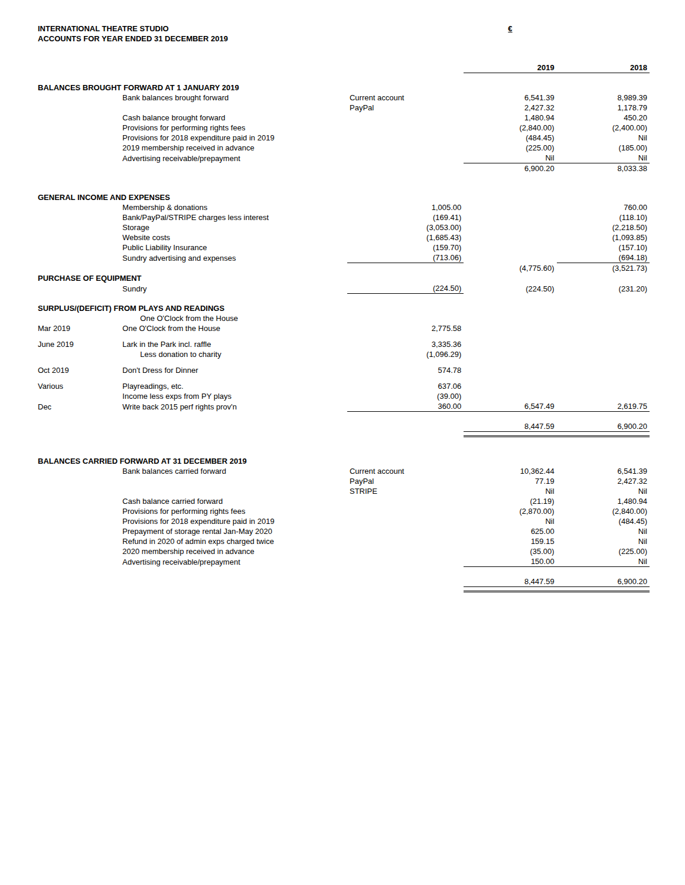| INTERNATIONAL THEATRE STUDIO | € | |
| ACCOUNTS FOR YEAR ENDED 31 DECEMBER 2019 | | |
| | | | 2019 | 2018 |
| BALANCES BROUGHT FORWARD AT 1 JANUARY 2019 | | |
| | Bank balances brought forward | Current account | 6,541.39 | 8,989.39 |
| | | PayPal | 2,427.32 | 1,178.79 |
| | Cash balance brought forward | | 1,480.94 | 450.20 |
| | Provisions for performing rights fees | | (2,840.00) | (2,400.00) |
| | Provisions for 2018 expenditure paid in 2019 | | (484.45) | Nil |
| | 2019 membership received in advance | | (225.00) | (185.00) |
| | Advertising receivable/prepayment | | Nil | Nil |
| | | | 6,900.20 | 8,033.38 |
| GENERAL INCOME AND EXPENSES | | |
| | Membership & donations | 1,005.00 | | 760.00 |
| | Bank/PayPal/STRIPE charges less interest | (169.41) | | (118.10) |
| | Storage | (3,053.00) | | (2,218.50) |
| | Website costs | (1,685.43) | | (1,093.85) |
| | Public Liability Insurance | (159.70) | | (157.10) |
| | Sundry advertising and expenses | (713.06) | | (694.18) |
| | | | (4,775.60) | (3,521.73) |
| PURCHASE OF EQUIPMENT | | |
| | Sundry | (224.50) | (224.50) | (231.20) |
| SURPLUS/(DEFICIT) FROM PLAYS AND READINGS | | |
| | One O'Clock from the House | | | |
| Mar 2019 | One O'Clock from the House | 2,775.58 | | |
| June 2019 | Lark in the Park incl. raffle | 3,335.36 | | |
| | Less donation to charity | (1,096.29) | | |
| Oct 2019 | Don't Dress for Dinner | 574.78 | | |
| Various | Playreadings, etc. | 637.06 | | |
| | Income less exps from PY plays | (39.00) | | |
| Dec | Write back 2015 perf rights prov'n | 360.00 | 6,547.49 | 2,619.75 |
| | | | 8,447.59 | 6,900.20 |
| BALANCES CARRIED FORWARD AT 31 DECEMBER 2019 | | |
| | Bank balances carried forward | Current account | 10,362.44 | 6,541.39 |
| | | PayPal | 77.19 | 2,427.32 |
| | | STRIPE | Nil | Nil |
| | Cash balance carried forward | | (21.19) | 1,480.94 |
| | Provisions for performing rights fees | | (2,870.00) | (2,840.00) |
| | Provisions for 2018 expenditure paid in 2019 | | Nil | (484.45) |
| | Prepayment of storage rental Jan-May 2020 | | 625.00 | Nil |
| | Refund in 2020 of admin exps charged twice | | 159.15 | Nil |
| | 2020 membership received in advance | | (35.00) | (225.00) |
| | Advertising receivable/prepayment | | 150.00 | Nil |
| | | | 8,447.59 | 6,900.20 |